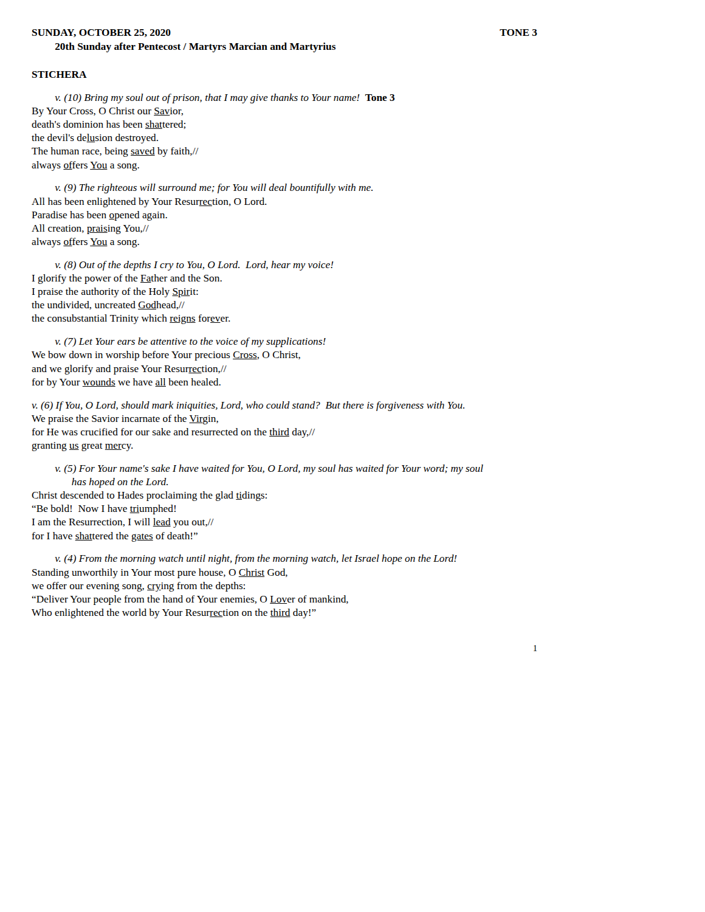SUNDAY, OCTOBER 25, 2020 TONE 3
20th Sunday after Pentecost / Martyrs Marcian and Martyrius
STICHERA
v. (10) Bring my soul out of prison, that I may give thanks to Your name! Tone 3
By Your Cross, O Christ our Savior,
death's dominion has been shattered;
the devil's delusion destroyed.
The human race, being saved by faith,//
always offers You a song.
v. (9) The righteous will surround me; for You will deal bountifully with me.
All has been enlightened by Your Resurrection, O Lord.
Paradise has been opened again.
All creation, praising You,//
always offers You a song.
v. (8) Out of the depths I cry to You, O Lord. Lord, hear my voice!
I glorify the power of the Father and the Son.
I praise the authority of the Holy Spirit:
the undivided, uncreated Godhead,//
the consubstantial Trinity which reigns forever.
v. (7) Let Your ears be attentive to the voice of my supplications!
We bow down in worship before Your precious Cross, O Christ,
and we glorify and praise Your Resurrection,//
for by Your wounds we have all been healed.
v. (6) If You, O Lord, should mark iniquities, Lord, who could stand? But there is forgiveness with You.
We praise the Savior incarnate of the Virgin,
for He was crucified for our sake and resurrected on the third day,//
granting us great mercy.
v. (5) For Your name's sake I have waited for You, O Lord, my soul has waited for Your word; my soul has hoped on the Lord.
Christ descended to Hades proclaiming the glad tidings:
“Be bold! Now I have triumphed!
I am the Resurrection, I will lead you out,//
for I have shattered the gates of death!”
v. (4) From the morning watch until night, from the morning watch, let Israel hope on the Lord!
Standing unworthily in Your most pure house, O Christ God,
we offer our evening song, crying from the depths:
“Deliver Your people from the hand of Your enemies, O Lover of mankind,
Who enlightened the world by Your Resurrection on the third day!”
1